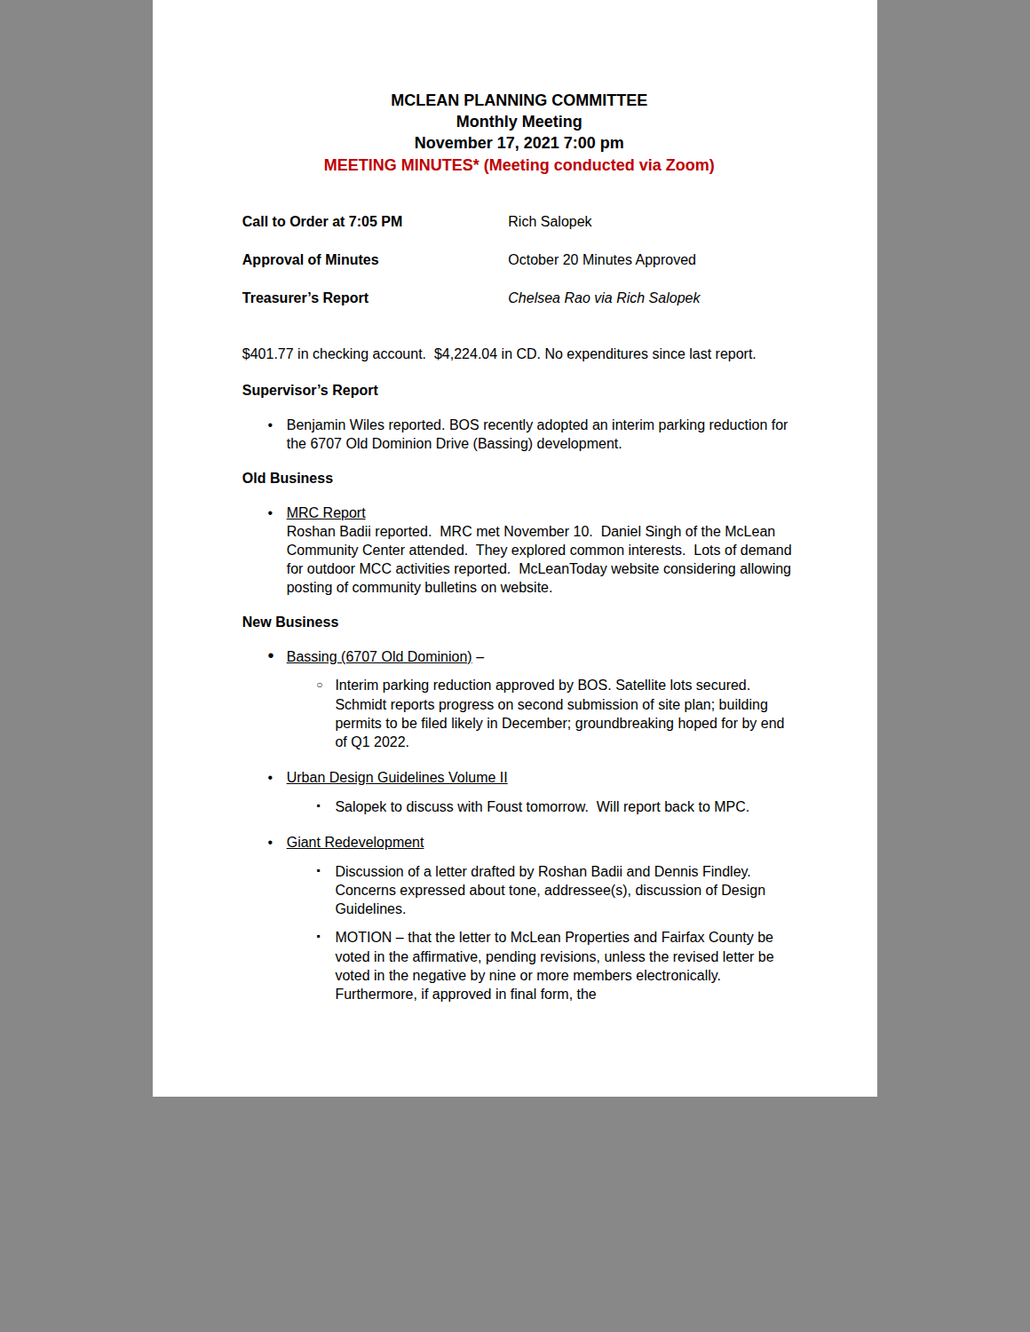MCLEAN PLANNING COMMITTEE
Monthly Meeting
November 17, 2021 7:00 pm
MEETING MINUTES* (Meeting conducted via Zoom)
| Call to Order at 7:05 PM | Rich Salopek |
| Approval of Minutes | October 20 Minutes Approved |
| Treasurer’s Report | Chelsea Rao via Rich Salopek |
$401.77 in checking account. $4,224.04 in CD. No expenditures since last report.
Supervisor’s Report
Benjamin Wiles reported. BOS recently adopted an interim parking reduction for the 6707 Old Dominion Drive (Bassing) development.
Old Business
MRC Report
Roshan Badii reported. MRC met November 10. Daniel Singh of the McLean Community Center attended. They explored common interests. Lots of demand for outdoor MCC activities reported. McLeanToday website considering allowing posting of community bulletins on website.
New Business
Bassing (6707 Old Dominion) –
Interim parking reduction approved by BOS. Satellite lots secured. Schmidt reports progress on second submission of site plan; building permits to be filed likely in December; groundbreaking hoped for by end of Q1 2022.
Urban Design Guidelines Volume II
Salopek to discuss with Foust tomorrow. Will report back to MPC.
Giant Redevelopment
Discussion of a letter drafted by Roshan Badii and Dennis Findley. Concerns expressed about tone, addressee(s), discussion of Design Guidelines.
MOTION – that the letter to McLean Properties and Fairfax County be voted in the affirmative, pending revisions, unless the revised letter be voted in the negative by nine or more members electronically. Furthermore, if approved in final form, the